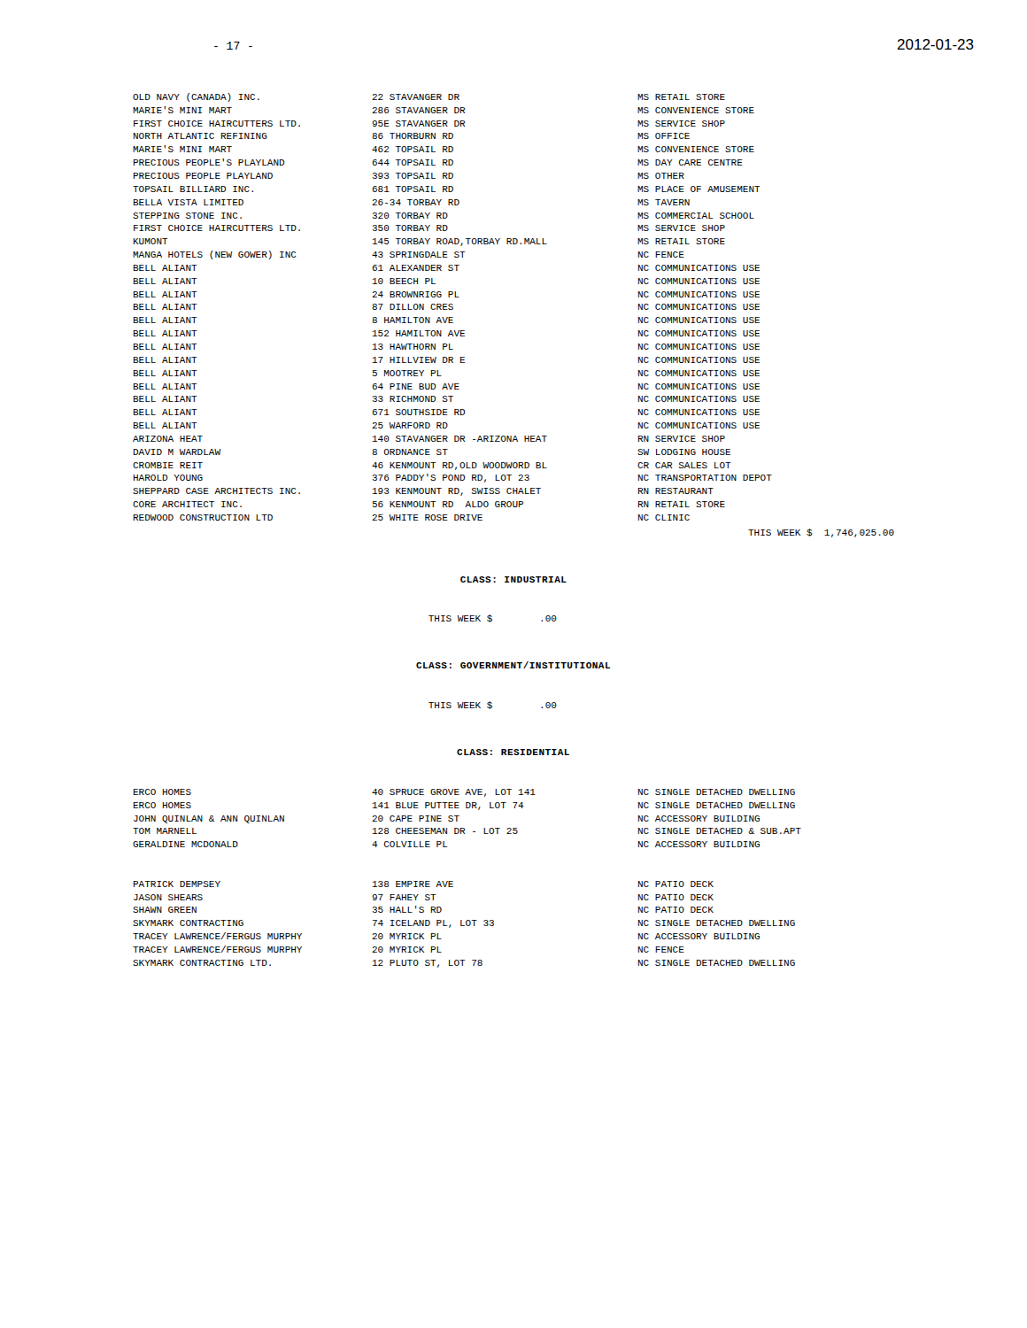- 17 -
2012-01-23
| OLD NAVY (CANADA) INC. | 22 STAVANGER DR | MS RETAIL STORE |
| MARIE'S MINI MART | 286 STAVANGER DR | MS CONVENIENCE STORE |
| FIRST CHOICE HAIRCUTTERS LTD. | 95E STAVANGER DR | MS SERVICE SHOP |
| NORTH ATLANTIC REFINING | 86 THORBURN RD | MS OFFICE |
| MARIE'S MINI MART | 462 TOPSAIL RD | MS CONVENIENCE STORE |
| PRECIOUS PEOPLE'S PLAYLAND | 644 TOPSAIL RD | MS DAY CARE CENTRE |
| PRECIOUS PEOPLE PLAYLAND | 393 TOPSAIL RD | MS OTHER |
| TOPSAIL BILLIARD INC. | 681 TOPSAIL RD | MS PLACE OF AMUSEMENT |
| BELLA VISTA LIMITED | 26-34 TORBAY RD | MS TAVERN |
| STEPPING STONE INC. | 320 TORBAY RD | MS COMMERCIAL SCHOOL |
| FIRST CHOICE HAIRCUTTERS LTD. | 350 TORBAY RD | MS SERVICE SHOP |
| KUMONT | 145 TORBAY ROAD,TORBAY RD.MALL | MS RETAIL STORE |
| MANGA HOTELS (NEW GOWER) INC | 43 SPRINGDALE ST | NC FENCE |
| BELL ALIANT | 61 ALEXANDER ST | NC COMMUNICATIONS USE |
| BELL ALIANT | 10 BEECH PL | NC COMMUNICATIONS USE |
| BELL ALIANT | 24 BROWNRIGG PL | NC COMMUNICATIONS USE |
| BELL ALIANT | 87 DILLON CRES | NC COMMUNICATIONS USE |
| BELL ALIANT | 8 HAMILTON AVE | NC COMMUNICATIONS USE |
| BELL ALIANT | 152 HAMILTON AVE | NC COMMUNICATIONS USE |
| BELL ALIANT | 13 HAWTHORN PL | NC COMMUNICATIONS USE |
| BELL ALIANT | 17 HILLVIEW DR E | NC COMMUNICATIONS USE |
| BELL ALIANT | 5 MOOTREY PL | NC COMMUNICATIONS USE |
| BELL ALIANT | 64 PINE BUD AVE | NC COMMUNICATIONS USE |
| BELL ALIANT | 33 RICHMOND ST | NC COMMUNICATIONS USE |
| BELL ALIANT | 671 SOUTHSIDE RD | NC COMMUNICATIONS USE |
| BELL ALIANT | 25 WARFORD RD | NC COMMUNICATIONS USE |
| ARIZONA HEAT | 140 STAVANGER DR -ARIZONA HEAT | RN SERVICE SHOP |
| DAVID M WARDLAW | 8 ORDNANCE ST | SW LODGING HOUSE |
| CROMBIE REIT | 46 KENMOUNT RD,OLD WOODWORD BL | CR CAR SALES LOT |
| HAROLD YOUNG | 376 PADDY'S POND RD, LOT 23 | NC TRANSPORTATION DEPOT |
| SHEPPARD CASE ARCHITECTS INC. | 193 KENMOUNT RD, SWISS CHALET | RN RESTAURANT |
| CORE ARCHITECT INC. | 56 KENMOUNT RD ALDO GROUP | RN RETAIL STORE |
| REDWOOD CONSTRUCTION LTD | 25 WHITE ROSE DRIVE | NC CLINIC |
THIS WEEK $ 1,746,025.00
CLASS: INDUSTRIAL
THIS WEEK $ .00
CLASS: GOVERNMENT/INSTITUTIONAL
THIS WEEK $ .00
CLASS: RESIDENTIAL
| ERCO HOMES | 40 SPRUCE GROVE AVE, LOT 141 | NC SINGLE DETACHED DWELLING |
| ERCO HOMES | 141 BLUE PUTTEE DR, LOT 74 | NC SINGLE DETACHED DWELLING |
| JOHN QUINLAN & ANN QUINLAN | 20 CAPE PINE ST | NC ACCESSORY BUILDING |
| TOM MARNELL | 128 CHEESEMAN DR - LOT 25 | NC SINGLE DETACHED & SUB.APT |
| GERALDINE MCDONALD | 4 COLVILLE PL | NC ACCESSORY BUILDING |
| PATRICK DEMPSEY | 138 EMPIRE AVE | NC PATIO DECK |
| JASON SHEARS | 97 FAHEY ST | NC PATIO DECK |
| SHAWN GREEN | 35 HALL'S RD | NC PATIO DECK |
| SKYMARK CONTRACTING | 74 ICELAND PL, LOT 33 | NC SINGLE DETACHED DWELLING |
| TRACEY LAWRENCE/FERGUS MURPHY | 20 MYRICK PL | NC ACCESSORY BUILDING |
| TRACEY LAWRENCE/FERGUS MURPHY | 20 MYRICK PL | NC FENCE |
| SKYMARK CONTRACTING LTD. | 12 PLUTO ST, LOT 78 | NC SINGLE DETACHED DWELLING |